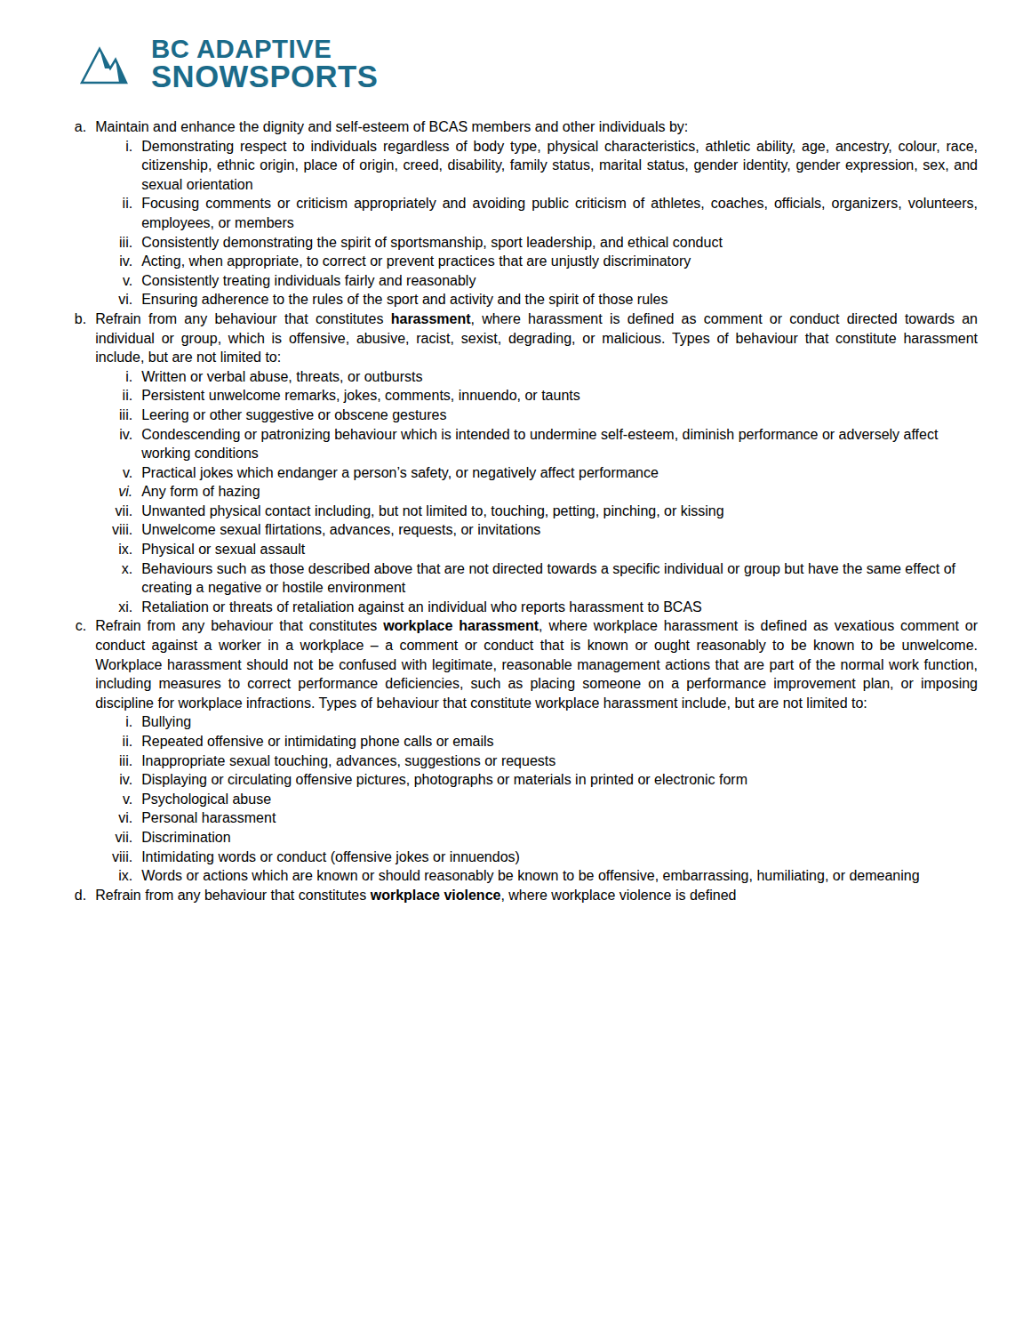BC ADAPTIVE
SNOWSPORTS
Maintain and enhance the dignity and self-esteem of BCAS members and other individuals by:
Demonstrating respect to individuals regardless of body type, physical characteristics, athletic ability, age, ancestry, colour, race, citizenship, ethnic origin, place of origin, creed, disability, family status, marital status, gender identity, gender expression, sex, and sexual orientation
Focusing comments or criticism appropriately and avoiding public criticism of athletes, coaches, officials, organizers, volunteers, employees, or members
Consistently demonstrating the spirit of sportsmanship, sport leadership, and ethical conduct
Acting, when appropriate, to correct or prevent practices that are unjustly discriminatory
Consistently treating individuals fairly and reasonably
Ensuring adherence to the rules of the sport and activity and the spirit of those rules
Refrain from any behaviour that constitutes harassment, where harassment is defined as comment or conduct directed towards an individual or group, which is offensive, abusive, racist, sexist, degrading, or malicious. Types of behaviour that constitute harassment include, but are not limited to:
Written or verbal abuse, threats, or outbursts
Persistent unwelcome remarks, jokes, comments, innuendo, or taunts
Leering or other suggestive or obscene gestures
Condescending or patronizing behaviour which is intended to undermine self-esteem, diminish performance or adversely affect working conditions
Practical jokes which endanger a person’s safety, or negatively affect performance
Any form of hazing
Unwanted physical contact including, but not limited to, touching, petting, pinching, or kissing
Unwelcome sexual flirtations, advances, requests, or invitations
Physical or sexual assault
Behaviours such as those described above that are not directed towards a specific individual or group but have the same effect of creating a negative or hostile environment
Retaliation or threats of retaliation against an individual who reports harassment to BCAS
Refrain from any behaviour that constitutes workplace harassment, where workplace harassment is defined as vexatious comment or conduct against a worker in a workplace – a comment or conduct that is known or ought reasonably to be known to be unwelcome. Workplace harassment should not be confused with legitimate, reasonable management actions that are part of the normal work function, including measures to correct performance deficiencies, such as placing someone on a performance improvement plan, or imposing discipline for workplace infractions. Types of behaviour that constitute workplace harassment include, but are not limited to:
Bullying
Repeated offensive or intimidating phone calls or emails
Inappropriate sexual touching, advances, suggestions or requests
Displaying or circulating offensive pictures, photographs or materials in printed or electronic form
Psychological abuse
Personal harassment
Discrimination
Intimidating words or conduct (offensive jokes or innuendos)
Words or actions which are known or should reasonably be known to be offensive, embarrassing, humiliating, or demeaning
Refrain from any behaviour that constitutes workplace violence, where workplace violence is defined